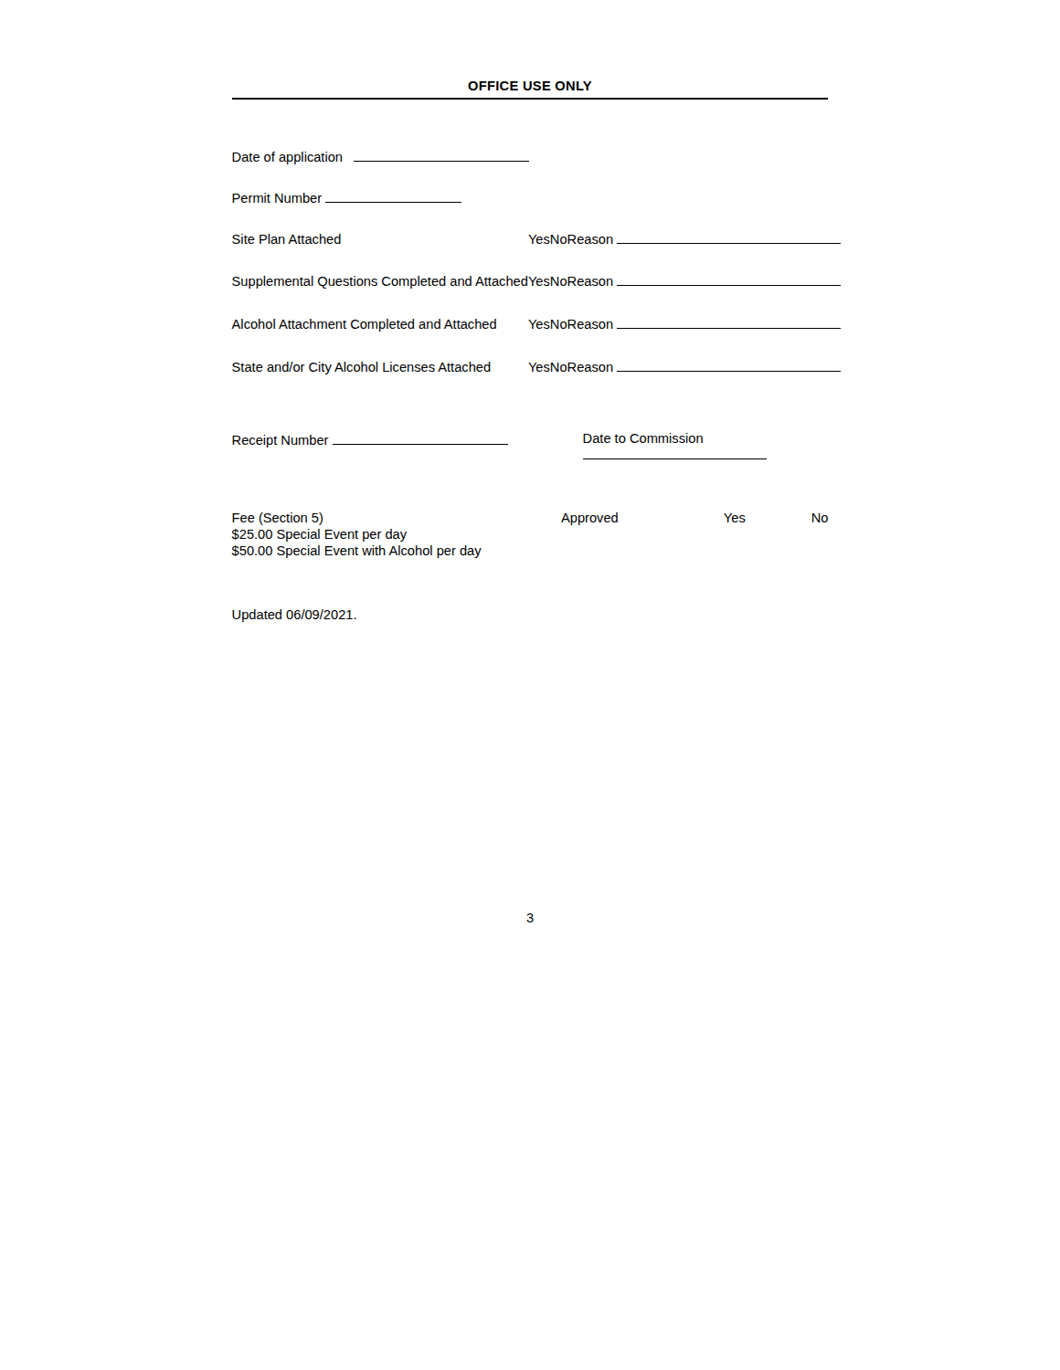OFFICE USE ONLY
Date of application
Permit Number
| Site Plan Attached | Yes | No | Reason |
| Supplemental Questions Completed and Attached | Yes | No | Reason |
| Alcohol Attachment Completed and Attached | Yes | No | Reason |
| State and/or City Alcohol Licenses Attached | Yes | No | Reason |
Receipt Number
Date to Commission
Fee (Section 5)
$25.00 Special Event per day
$50.00 Special Event with Alcohol per day
Approved
Yes
No
Updated 06/09/2021.
3